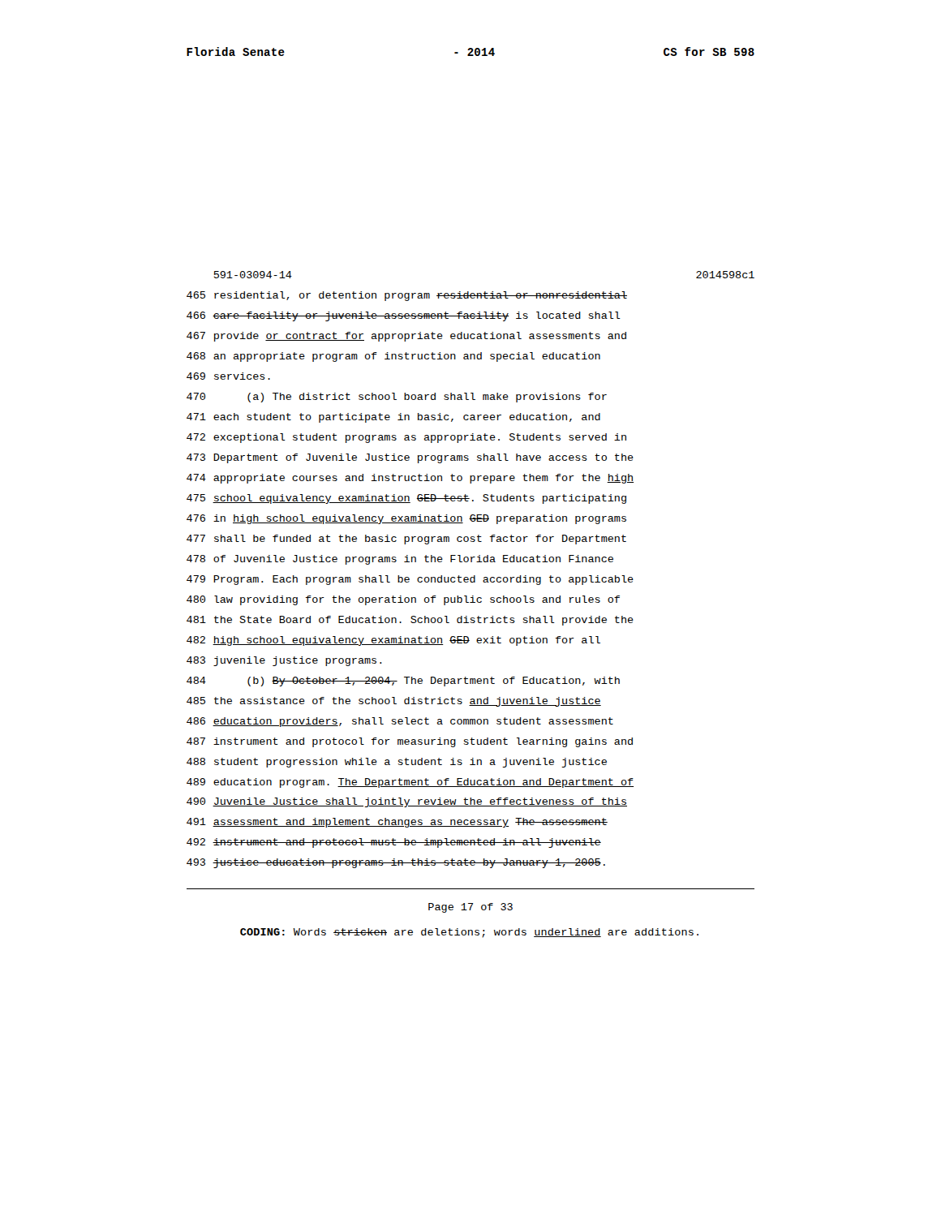Florida Senate
- 2014
CS for SB 598
591-03094-14
2014598c1
465 residential, or detention program residential or nonresidential
466 care facility or juvenile assessment facility is located shall
467 provide or contract for appropriate educational assessments and
468 an appropriate program of instruction and special education
469 services.
470 (a) The district school board shall make provisions for
471 each student to participate in basic, career education, and
472 exceptional student programs as appropriate. Students served in
473 Department of Juvenile Justice programs shall have access to the
474 appropriate courses and instruction to prepare them for the high
475 school equivalency examination GED test. Students participating
476 in high school equivalency examination GED preparation programs
477 shall be funded at the basic program cost factor for Department
478 of Juvenile Justice programs in the Florida Education Finance
479 Program. Each program shall be conducted according to applicable
480 law providing for the operation of public schools and rules of
481 the State Board of Education. School districts shall provide the
482 high school equivalency examination GED exit option for all
483 juvenile justice programs.
484 (b) By October 1, 2004, The Department of Education, with
485 the assistance of the school districts and juvenile justice
486 education providers, shall select a common student assessment
487 instrument and protocol for measuring student learning gains and
488 student progression while a student is in a juvenile justice
489 education program. The Department of Education and Department of
490 Juvenile Justice shall jointly review the effectiveness of this
491 assessment and implement changes as necessary The assessment
492 instrument and protocol must be implemented in all juvenile
493 justice education programs in this state by January 1, 2005.
Page 17 of 33
CODING: Words stricken are deletions; words underlined are additions.